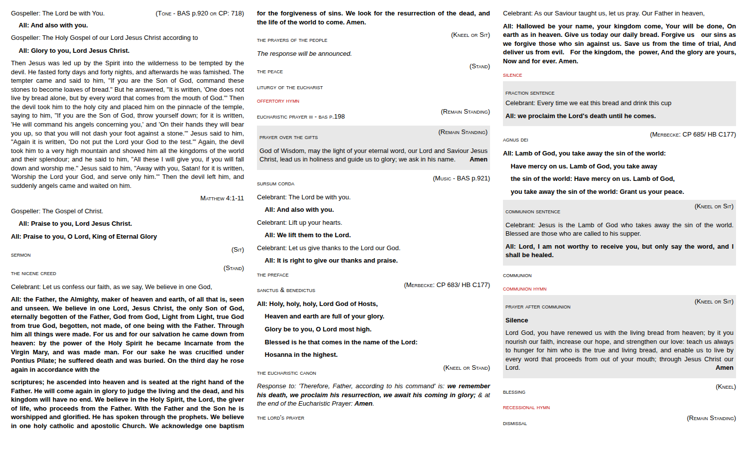Gospeller: The Lord be with You. (Tone - BAS p.920 or CP: 718)
All: And also with you.
Gospeller: The Holy Gospel of our Lord Jesus Christ according to
All: Glory to you, Lord Jesus Christ.
Then Jesus was led up by the Spirit into the wilderness to be tempted by the devil. He fasted forty days and forty nights, and afterwards he was famished. The tempter came and said to him, "If you are the Son of God, command these stones to become loaves of bread." But he answered, "It is written, 'One does not live by bread alone, but by every word that comes from the mouth of God.'" Then the devil took him to the holy city and placed him on the pinnacle of the temple, saying to him, "If you are the Son of God, throw yourself down; for it is written, 'He will command his angels concerning you,' and 'On their hands they will bear you up, so that you will not dash your foot against a stone.'" Jesus said to him, "Again it is written, 'Do not put the Lord your God to the test.'" Again, the devil took him to a very high mountain and showed him all the kingdoms of the world and their splendour; and he said to him, "All these I will give you, if you will fall down and worship me." Jesus said to him, "Away with you, Satan! for it is written, 'Worship the Lord your God, and serve only him.'" Then the devil left him, and suddenly angels came and waited on him.
Matthew 4:1-11
Gospeller: The Gospel of Christ.
All: Praise to you, Lord Jesus Christ.
All: Praise to you, O Lord, King of Eternal Glory
Sermon (Sit)
The Nicene Creed (Stand)
Celebrant: Let us confess our faith, as we say, We believe in one God,
All: the Father, the Almighty, maker of heaven and earth, of all that is, seen and unseen. We believe in one Lord, Jesus Christ, the only Son of God, eternally begotten of the Father, God from God, Light from Light, true God from true God, begotten, not made, of one being with the Father. Through him all things were made. For us and for our salvation he came down from heaven: by the power of the Holy Spirit he became Incarnate from the Virgin Mary, and was made man. For our sake he was crucified under Pontius Pilate; he suffered death and was buried. On the third day he rose again in accordance with the
scriptures; he ascended into heaven and is seated at the right hand of the Father. He will come again in glory to judge the living and the dead, and his kingdom will have no end. We believe in the Holy Spirit, the Lord, the giver of life, who proceeds from the Father. With the Father and the Son he is worshipped and glorified. He has spoken through the prophets. We believe in one holy catholic and apostolic Church. We acknowledge one baptism for the forgiveness of sins. We look for the resurrection of the dead, and the life of the world to come. Amen.
The Prayers of the People (Kneel or Sit)
The response will be announced.
The Peace (Stand)
Liturgy of the Eucharist
Offertory Hymn
Eucharistic Prayer III - BAS p.198 (Remain Standing)
Prayer over the Gifts (Remain Standing)
God of Wisdom, may the light of your eternal word, our Lord and Saviour Jesus Christ, lead us in holiness and guide us to glory; we ask in his name. Amen
Sursum Corda (Music - BAS p.921)
Celebrant: The Lord be with you.
All: And also with you.
Celebrant: Lift up your hearts.
All: We lift them to the Lord.
Celebrant: Let us give thanks to the Lord our God.
All: It is right to give our thanks and praise.
The Preface
Sanctus & Benedictus (Merbecke: CP 683/ HB C177)
All: Holy, holy, holy, Lord God of Hosts,
Heaven and earth are full of your glory.
Glory be to you, O Lord most high.
Blessed is he that comes in the name of the Lord:
Hosanna in the highest.
The Eucharistic Canon (Kneel or Stand)
Response to: 'Therefore, Father, according to his command' is: we remember his death, we proclaim his resurrection, we await his coming in glory; & at the end of the Eucharistic Prayer: Amen.
The Lord's Prayer
Celebrant: As our Saviour taught us, let us pray. Our Father in heaven,
All: Hallowed be your name, your kingdom come, Your will be done, On earth as in heaven. Give us today our daily bread. Forgive us our sins as we forgive those who sin against us. Save us from the time of trial, And deliver us from evil. For the kingdom, the power, And the glory are yours, Now and for ever. Amen.
Silence
Fraction Sentence
Celebrant: Every time we eat this bread and drink this cup
All: we proclaim the Lord's death until he comes.
Agnus Dei (Merbecke: CP 685/ HB C177)
All: Lamb of God, you take away the sin of the world:
Have mercy on us. Lamb of God, you take away
the sin of the world: Have mercy on us. Lamb of God,
you take away the sin of the world: Grant us your peace.
Communion Sentence (Kneel or Sit)
Celebrant: Jesus is the Lamb of God who takes away the sin of the world. Blessed are those who are called to his supper.
All: Lord, I am not worthy to receive you, but only say the word, and I shall be healed.
Communion
Communion Hymn
Prayer after Communion (Kneel or Sit)
Silence
Lord God, you have renewed us with the living bread from heaven; by it you nourish our faith, increase our hope, and strengthen our love: teach us always to hunger for him who is the true and living bread, and enable us to live by every word that proceeds from out of your mouth; through Jesus Christ our Lord. Amen
Blessing (Kneel)
Recessional Hymn
Dismissal (Remain Standing)